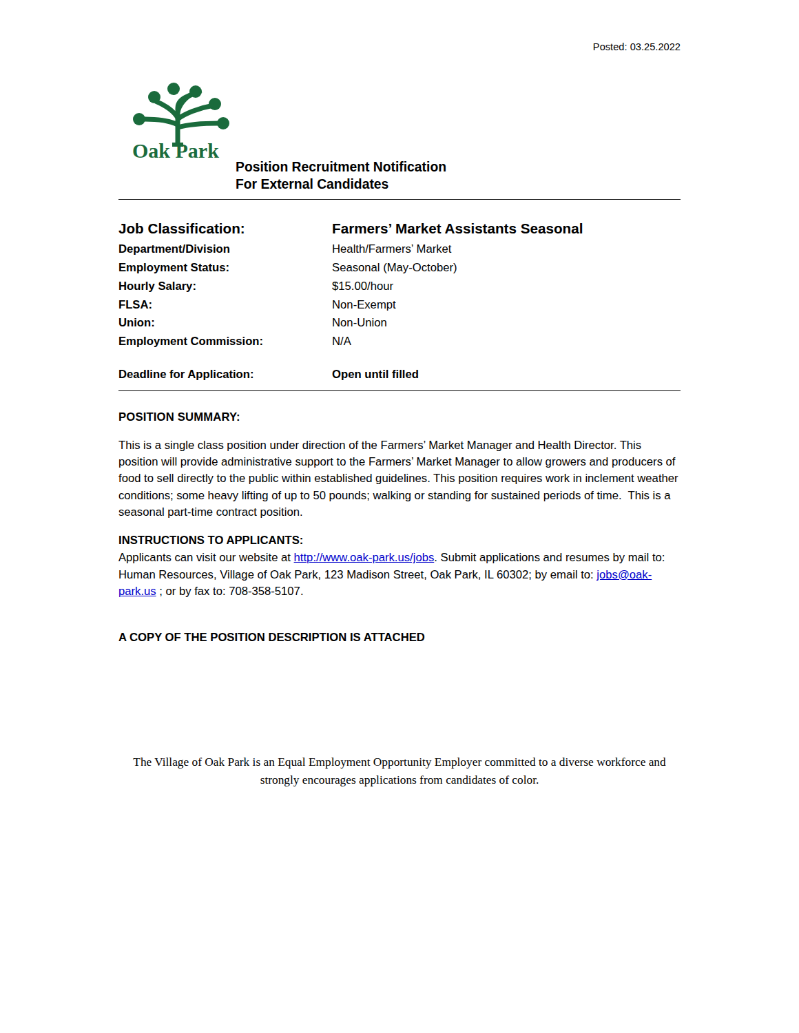Posted: 03.25.2022
Oak Park
Position Recruitment Notification
For External Candidates
| Job Classification: | Farmers’ Market Assistants Seasonal |
| Department/Division | Health/Farmers’ Market |
| Employment Status: | Seasonal (May-October) |
| Hourly Salary: | $15.00/hour |
| FLSA: | Non-Exempt |
| Union: | Non-Union |
| Employment Commission: | N/A |
| Deadline for Application: | Open until filled |
POSITION SUMMARY:
This is a single class position under direction of the Farmers’ Market Manager and Health Director. This position will provide administrative support to the Farmers’ Market Manager to allow growers and producers of food to sell directly to the public within established guidelines. This position requires work in inclement weather conditions; some heavy lifting of up to 50 pounds; walking or standing for sustained periods of time. This is a seasonal part-time contract position.
INSTRUCTIONS TO APPLICANTS:
Applicants can visit our website at http://www.oak-park.us/jobs. Submit applications and resumes by mail to: Human Resources, Village of Oak Park, 123 Madison Street, Oak Park, IL 60302; by email to: jobs@oak-park.us ; or by fax to: 708-358-5107.
A COPY OF THE POSITION DESCRIPTION IS ATTACHED
The Village of Oak Park is an Equal Employment Opportunity Employer committed to a diverse workforce and strongly encourages applications from candidates of color.